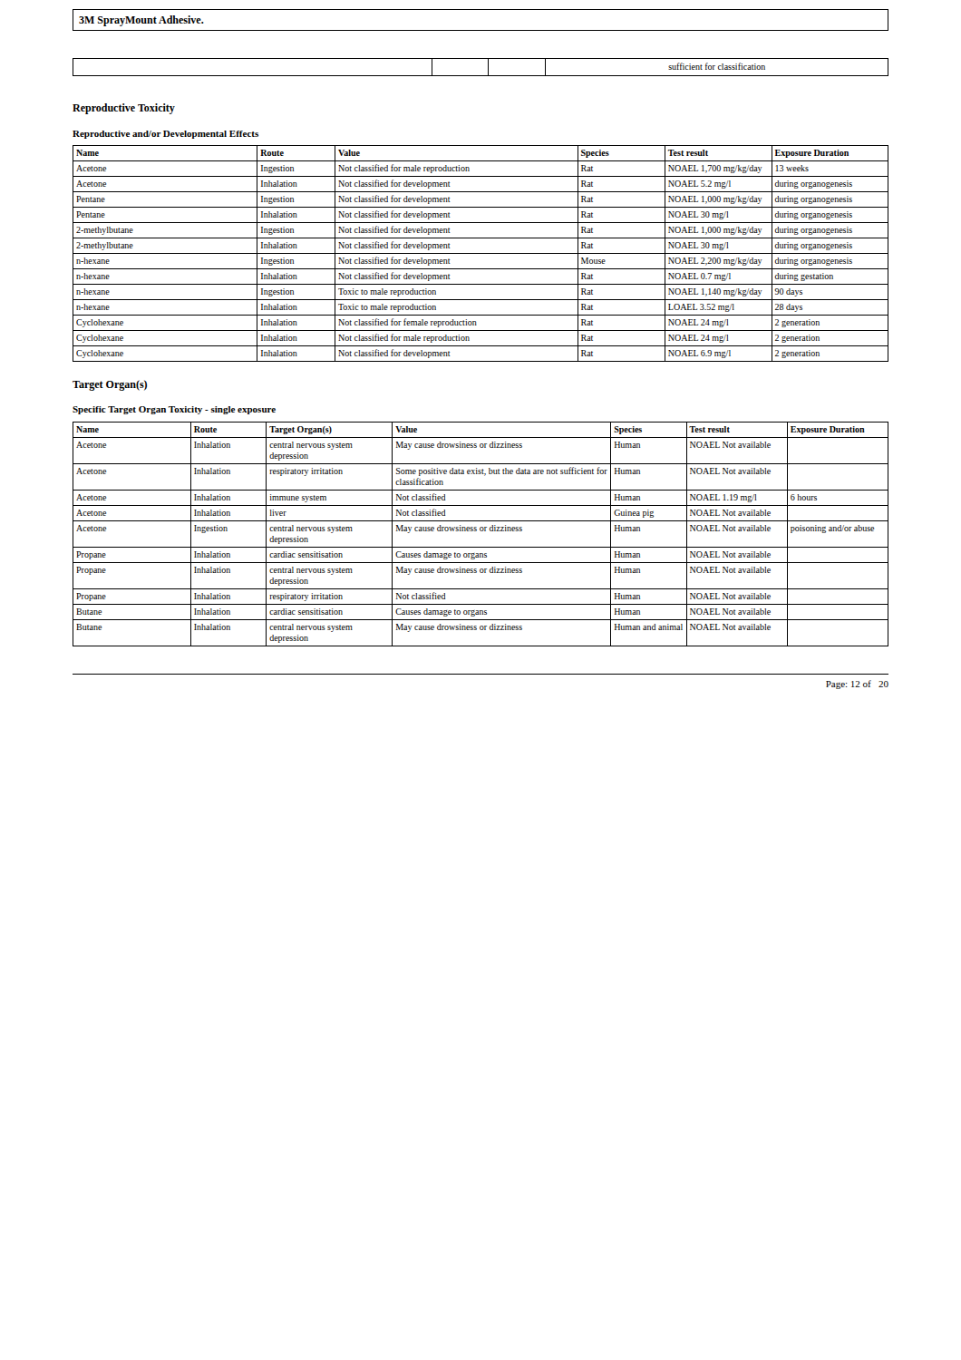3M SprayMount Adhesive.
| | | | sufficient for classification |
Reproductive Toxicity
Reproductive and/or Developmental Effects
| Name | Route | Value | Species | Test result | Exposure Duration |
| --- | --- | --- | --- | --- | --- |
| Acetone | Ingestion | Not classified for male reproduction | Rat | NOAEL 1,700 mg/kg/day | 13 weeks |
| Acetone | Inhalation | Not classified for development | Rat | NOAEL 5.2 mg/l | during organogenesis |
| Pentane | Ingestion | Not classified for development | Rat | NOAEL 1,000 mg/kg/day | during organogenesis |
| Pentane | Inhalation | Not classified for development | Rat | NOAEL 30 mg/l | during organogenesis |
| 2-methylbutane | Ingestion | Not classified for development | Rat | NOAEL 1,000 mg/kg/day | during organogenesis |
| 2-methylbutane | Inhalation | Not classified for development | Rat | NOAEL 30 mg/l | during organogenesis |
| n-hexane | Ingestion | Not classified for development | Mouse | NOAEL 2,200 mg/kg/day | during organogenesis |
| n-hexane | Inhalation | Not classified for development | Rat | NOAEL 0.7 mg/l | during gestation |
| n-hexane | Ingestion | Toxic to male reproduction | Rat | NOAEL 1,140 mg/kg/day | 90 days |
| n-hexane | Inhalation | Toxic to male reproduction | Rat | LOAEL 3.52 mg/l | 28 days |
| Cyclohexane | Inhalation | Not classified for female reproduction | Rat | NOAEL 24 mg/l | 2 generation |
| Cyclohexane | Inhalation | Not classified for male reproduction | Rat | NOAEL 24 mg/l | 2 generation |
| Cyclohexane | Inhalation | Not classified for development | Rat | NOAEL 6.9 mg/l | 2 generation |
Target Organ(s)
Specific Target Organ Toxicity - single exposure
| Name | Route | Target Organ(s) | Value | Species | Test result | Exposure Duration |
| --- | --- | --- | --- | --- | --- | --- |
| Acetone | Inhalation | central nervous system depression | May cause drowsiness or dizziness | Human | NOAEL Not available | |
| Acetone | Inhalation | respiratory irritation | Some positive data exist, but the data are not sufficient for classification | Human | NOAEL Not available | |
| Acetone | Inhalation | immune system | Not classified | Human | NOAEL 1.19 mg/l | 6 hours |
| Acetone | Inhalation | liver | Not classified | Guinea pig | NOAEL Not available | |
| Acetone | Ingestion | central nervous system depression | May cause drowsiness or dizziness | Human | NOAEL Not available | poisoning and/or abuse |
| Propane | Inhalation | cardiac sensitisation | Causes damage to organs | Human | NOAEL Not available | |
| Propane | Inhalation | central nervous system depression | May cause drowsiness or dizziness | Human | NOAEL Not available | |
| Propane | Inhalation | respiratory irritation | Not classified | Human | NOAEL Not available | |
| Butane | Inhalation | cardiac sensitisation | Causes damage to organs | Human | NOAEL Not available | |
| Butane | Inhalation | central nervous system depression | May cause drowsiness or dizziness | Human and animal | NOAEL Not available | |
Page: 12 of 20